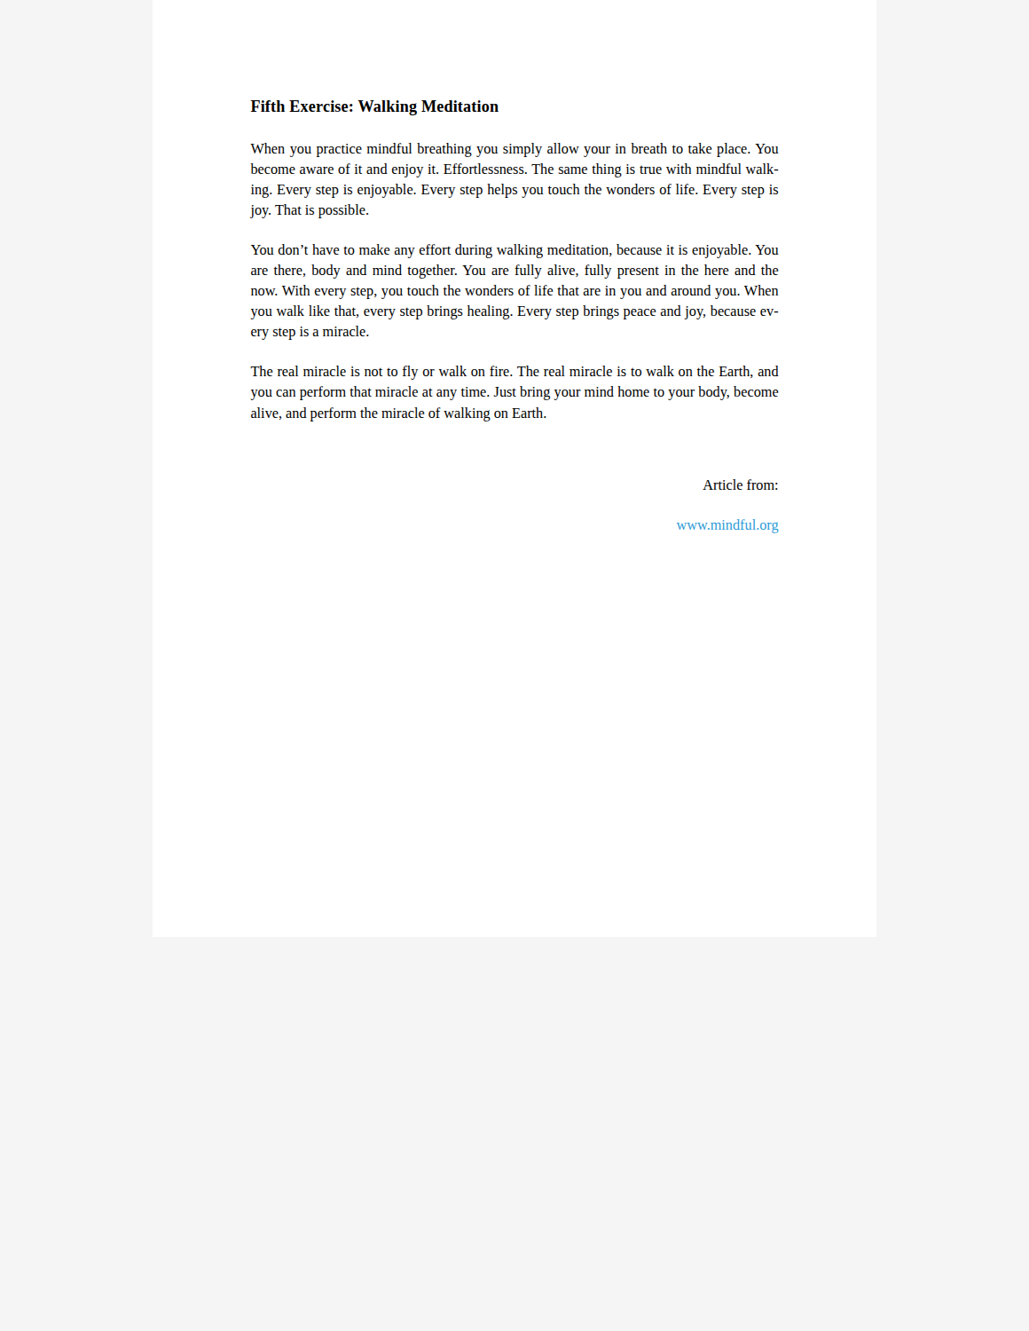Fifth Exercise: Walking Meditation
When you practice mindful breathing you simply allow your in breath to take place. You become aware of it and enjoy it. Effortlessness. The same thing is true with mindful walking. Every step is enjoyable. Every step helps you touch the wonders of life. Every step is joy. That is possible.
You don’t have to make any effort during walking meditation, because it is enjoyable. You are there, body and mind together. You are fully alive, fully present in the here and the now. With every step, you touch the wonders of life that are in you and around you. When you walk like that, every step brings healing. Every step brings peace and joy, because every step is a miracle.
The real miracle is not to fly or walk on fire. The real miracle is to walk on the Earth, and you can perform that miracle at any time. Just bring your mind home to your body, become alive, and perform the miracle of walking on Earth.
Article from:
www.mindful.org